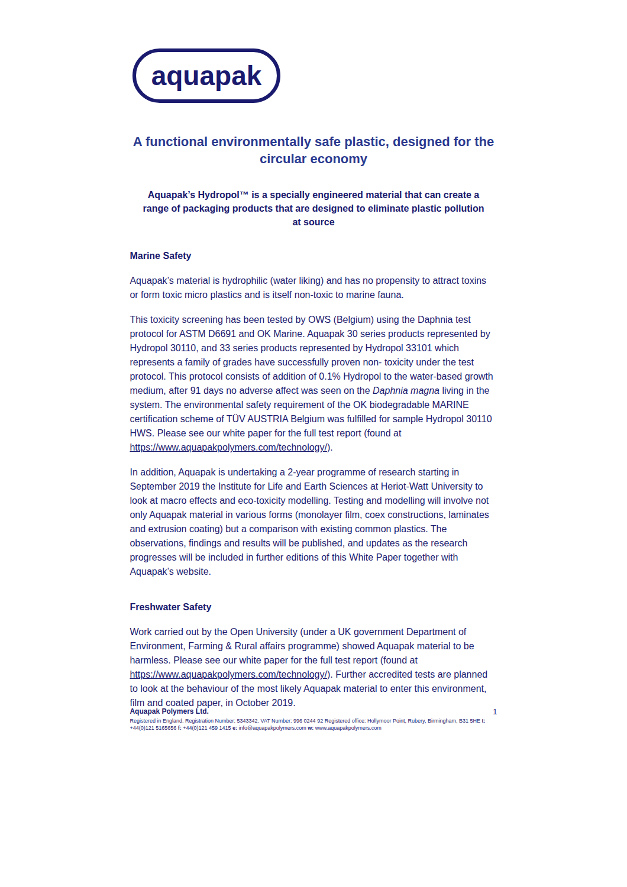aquapak
A functional environmentally safe plastic, designed for the circular economy
Aquapak’s Hydropol™ is a specially engineered material that can create a range of packaging products that are designed to eliminate plastic pollution at source
Marine Safety
Aquapak’s material is hydrophilic (water liking) and has no propensity to attract toxins or form toxic micro plastics and is itself non-toxic to marine fauna.
This toxicity screening has been tested by OWS (Belgium) using the Daphnia test protocol for ASTM D6691 and OK Marine. Aquapak 30 series products represented by Hydropol 30110, and 33 series products represented by Hydropol 33101 which represents a family of grades have successfully proven non- toxicity under the test protocol. This protocol consists of addition of 0.1% Hydropol to the water-based growth medium, after 91 days no adverse affect was seen on the Daphnia magna living in the system. The environmental safety requirement of the OK biodegradable MARINE certification scheme of TÜV AUSTRIA Belgium was fulfilled for sample Hydropol 30110 HWS. Please see our white paper for the full test report (found at https://www.aquapakpolymers.com/technology/).
In addition, Aquapak is undertaking a 2-year programme of research starting in September 2019 the Institute for Life and Earth Sciences at Heriot-Watt University to look at macro effects and eco-toxicity modelling. Testing and modelling will involve not only Aquapak material in various forms (monolayer film, coex constructions, laminates and extrusion coating) but a comparison with existing common plastics. The observations, findings and results will be published, and updates as the research progresses will be included in further editions of this White Paper together with Aquapak’s website.
Freshwater Safety
Work carried out by the Open University (under a UK government Department of Environment, Farming & Rural affairs programme) showed Aquapak material to be harmless. Please see our white paper for the full test report (found at https://www.aquapakpolymers.com/technology/). Further accredited tests are planned to look at the behaviour of the most likely Aquapak material to enter this environment, film and coated paper, in October 2019.
1
Aquapak Polymers Ltd.
Registered in England. Registration Number: 5343342. VAT Number: 996 0244 92 Registered office: Hollymoor Point, Rubery, Birmingham, B31 5HE t: +44(0)121 5165656 f: +44(0)121 459 1415 e: info@aquapakpolymers.com w: www.aquapakpolymers.com